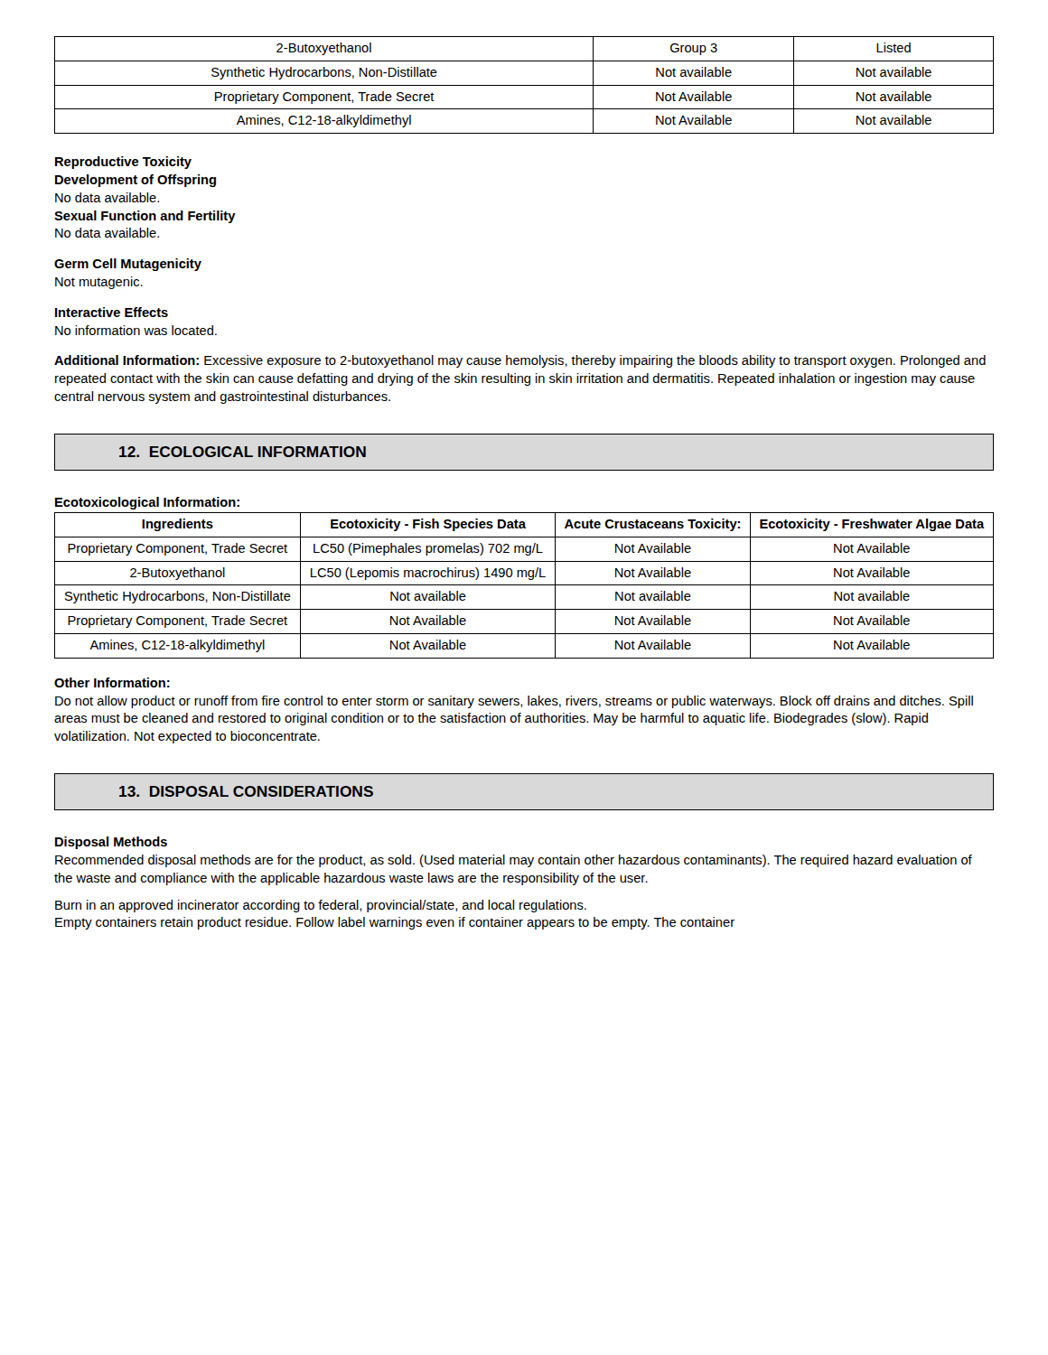| 2-Butoxyethanol | Group 3 | Listed |
| Synthetic Hydrocarbons, Non-Distillate | Not available | Not available |
| Proprietary Component, Trade Secret | Not Available | Not available |
| Amines, C12-18-alkyldimethyl | Not Available | Not available |
Reproductive Toxicity
Development of Offspring
No data available.
Sexual Function and Fertility
No data available.
Germ Cell Mutagenicity
Not mutagenic.
Interactive Effects
No information was located.
Additional Information: Excessive exposure to 2-butoxyethanol may cause hemolysis, thereby impairing the bloods ability to transport oxygen. Prolonged and repeated contact with the skin can cause defatting and drying of the skin resulting in skin irritation and dermatitis. Repeated inhalation or ingestion may cause central nervous system and gastrointestinal disturbances.
12. ECOLOGICAL INFORMATION
Ecotoxicological Information:
| Ingredients | Ecotoxicity - Fish Species Data | Acute Crustaceans Toxicity: | Ecotoxicity - Freshwater Algae Data |
| --- | --- | --- | --- |
| Proprietary Component, Trade Secret | LC50 (Pimephales promelas) 702 mg/L | Not Available | Not Available |
| 2-Butoxyethanol | LC50 (Lepomis macrochirus) 1490 mg/L | Not Available | Not Available |
| Synthetic Hydrocarbons, Non-Distillate | Not available | Not available | Not available |
| Proprietary Component, Trade Secret | Not Available | Not Available | Not Available |
| Amines, C12-18-alkyldimethyl | Not Available | Not Available | Not Available |
Other Information:
Do not allow product or runoff from fire control to enter storm or sanitary sewers, lakes, rivers, streams or public waterways. Block off drains and ditches. Spill areas must be cleaned and restored to original condition or to the satisfaction of authorities. May be harmful to aquatic life. Biodegrades (slow). Rapid volatilization. Not expected to bioconcentrate.
13. DISPOSAL CONSIDERATIONS
Disposal Methods
Recommended disposal methods are for the product, as sold. (Used material may contain other hazardous contaminants). The required hazard evaluation of the waste and compliance with the applicable hazardous waste laws are the responsibility of the user.
Burn in an approved incinerator according to federal, provincial/state, and local regulations.
Empty containers retain product residue. Follow label warnings even if container appears to be empty. The container